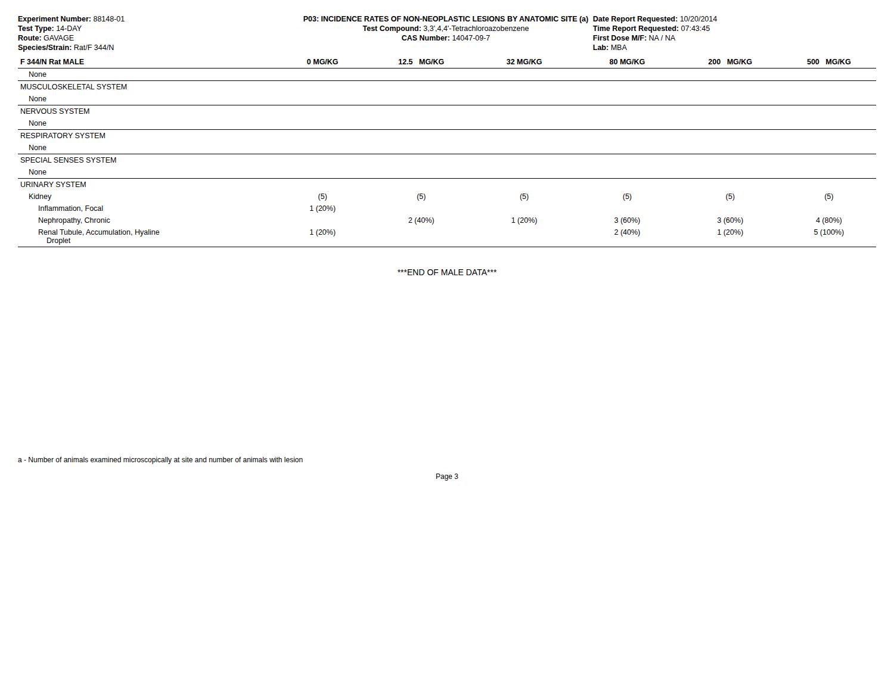| Experiment Number: 88148-01 | P03: INCIDENCE RATES OF NON-NEOPLASTIC LESIONS BY ANATOMIC SITE (a) | Date Report Requested: 10/20/2014 |
| Test Type: 14-DAY | Test Compound: 3,3',4,4'-Tetrachloroazobenzene | Time Report Requested: 07:43:45 |
| Route: GAVAGE | CAS Number: 14047-09-7 | First Dose M/F: NA / NA |
| Species/Strain: Rat/F 344/N | | Lab: MBA |
| F 344/N Rat MALE | 0 MG/KG | 12.5 MG/KG | 32 MG/KG | 80 MG/KG | 200 MG/KG | 500 MG/KG |
| --- | --- | --- | --- | --- | --- | --- |
| None | | | | | | |
| MUSCULOSKELETAL SYSTEM | | | | | | |
| None | | | | | | |
| NERVOUS SYSTEM | | | | | | |
| None | | | | | | |
| RESPIRATORY SYSTEM | | | | | | |
| None | | | | | | |
| SPECIAL SENSES SYSTEM | | | | | | |
| None | | | | | | |
| URINARY SYSTEM | | | | | | |
| Kidney | (5) | (5) | (5) | (5) | (5) | (5) |
| Inflammation, Focal | 1 (20%) | | | | | |
| Nephropathy, Chronic | | 2 (40%) | 1 (20%) | 3 (60%) | 3 (60%) | 4 (80%) |
| Renal Tubule, Accumulation, Hyaline Droplet | 1 (20%) | | | 2 (40%) | 1 (20%) | 5 (100%) |
***END OF MALE DATA***
a - Number of animals examined microscopically at site and number of animals with lesion
Page 3